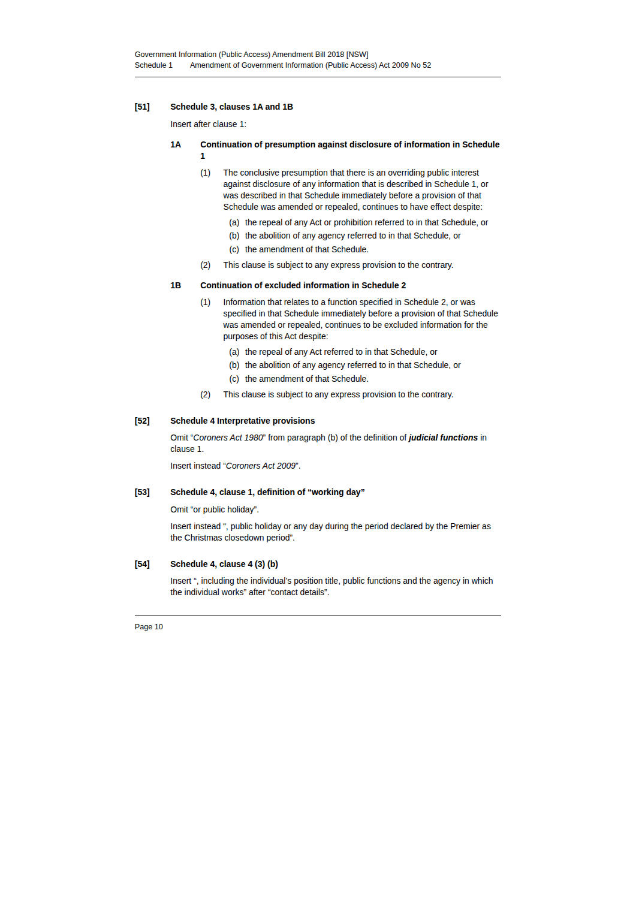Government Information (Public Access) Amendment Bill 2018 [NSW]
Schedule 1 Amendment of Government Information (Public Access) Act 2009 No 52
[51] Schedule 3, clauses 1A and 1B
Insert after clause 1:
1A Continuation of presumption against disclosure of information in Schedule 1
(1) The conclusive presumption that there is an overriding public interest against disclosure of any information that is described in Schedule 1, or was described in that Schedule immediately before a provision of that Schedule was amended or repealed, continues to have effect despite:
(a) the repeal of any Act or prohibition referred to in that Schedule, or
(b) the abolition of any agency referred to in that Schedule, or
(c) the amendment of that Schedule.
(2) This clause is subject to any express provision to the contrary.
1B Continuation of excluded information in Schedule 2
(1) Information that relates to a function specified in Schedule 2, or was specified in that Schedule immediately before a provision of that Schedule was amended or repealed, continues to be excluded information for the purposes of this Act despite:
(a) the repeal of any Act referred to in that Schedule, or
(b) the abolition of any agency referred to in that Schedule, or
(c) the amendment of that Schedule.
(2) This clause is subject to any express provision to the contrary.
[52] Schedule 4 Interpretative provisions
Omit “Coroners Act 1980” from paragraph (b) of the definition of judicial functions in clause 1.
Insert instead “Coroners Act 2009”.
[53] Schedule 4, clause 1, definition of “working day”
Omit “or public holiday”.
Insert instead “, public holiday or any day during the period declared by the Premier as the Christmas closedown period”.
[54] Schedule 4, clause 4 (3) (b)
Insert “, including the individual’s position title, public functions and the agency in which the individual works” after “contact details”.
Page 10